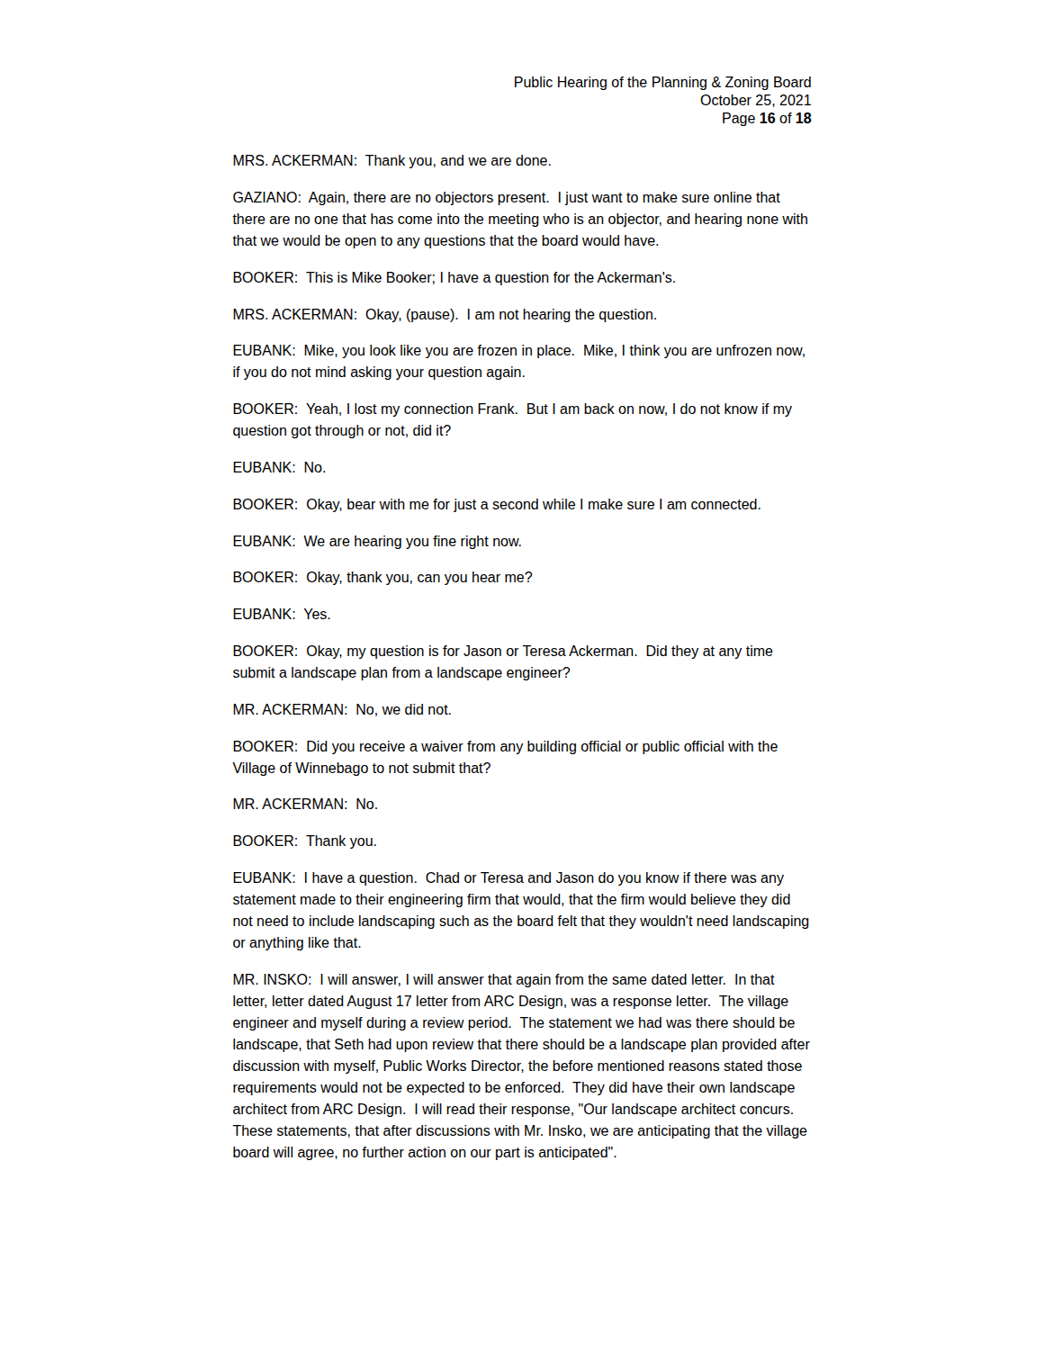Public Hearing of the Planning & Zoning Board
October 25, 2021
Page 16 of 18
MRS. ACKERMAN: Thank you, and we are done.
GAZIANO: Again, there are no objectors present. I just want to make sure online that there are no one that has come into the meeting who is an objector, and hearing none with that we would be open to any questions that the board would have.
BOOKER: This is Mike Booker; I have a question for the Ackerman's.
MRS. ACKERMAN: Okay, (pause). I am not hearing the question.
EUBANK: Mike, you look like you are frozen in place. Mike, I think you are unfrozen now, if you do not mind asking your question again.
BOOKER: Yeah, I lost my connection Frank. But I am back on now, I do not know if my question got through or not, did it?
EUBANK: No.
BOOKER: Okay, bear with me for just a second while I make sure I am connected.
EUBANK: We are hearing you fine right now.
BOOKER: Okay, thank you, can you hear me?
EUBANK: Yes.
BOOKER: Okay, my question is for Jason or Teresa Ackerman. Did they at any time submit a landscape plan from a landscape engineer?
MR. ACKERMAN: No, we did not.
BOOKER: Did you receive a waiver from any building official or public official with the Village of Winnebago to not submit that?
MR. ACKERMAN: No.
BOOKER: Thank you.
EUBANK: I have a question. Chad or Teresa and Jason do you know if there was any statement made to their engineering firm that would, that the firm would believe they did not need to include landscaping such as the board felt that they wouldn't need landscaping or anything like that.
MR. INSKO: I will answer, I will answer that again from the same dated letter. In that letter, letter dated August 17 letter from ARC Design, was a response letter. The village engineer and myself during a review period. The statement we had was there should be landscape, that Seth had upon review that there should be a landscape plan provided after discussion with myself, Public Works Director, the before mentioned reasons stated those requirements would not be expected to be enforced. They did have their own landscape architect from ARC Design. I will read their response, "Our landscape architect concurs. These statements, that after discussions with Mr. Insko, we are anticipating that the village board will agree, no further action on our part is anticipated".